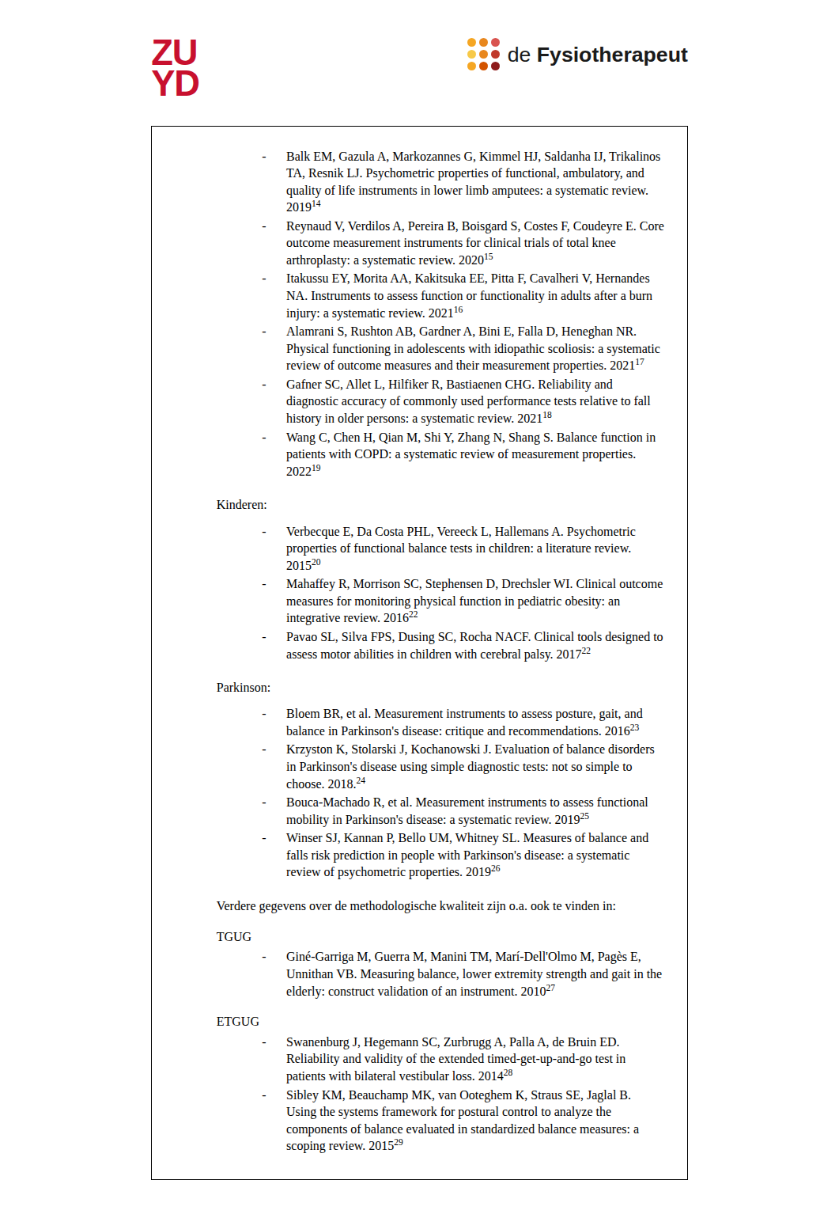ZU
YD
de Fysiotherapeut
Balk EM, Gazula A, Markozannes G, Kimmel HJ, Saldanha IJ, Trikalinos TA, Resnik LJ. Psychometric properties of functional, ambulatory, and quality of life instruments in lower limb amputees: a systematic review. 201914
Reynaud V, Verdilos A, Pereira B, Boisgard S, Costes F, Coudeyre E. Core outcome measurement instruments for clinical trials of total knee arthroplasty: a systematic review. 202015
Itakussu EY, Morita AA, Kakitsuka EE, Pitta F, Cavalheri V, Hernandes NA. Instruments to assess function or functionality in adults after a burn injury: a systematic review. 202116
Alamrani S, Rushton AB, Gardner A, Bini E, Falla D, Heneghan NR. Physical functioning in adolescents with idiopathic scoliosis: a systematic review of outcome measures and their measurement properties. 202117
Gafner SC, Allet L, Hilfiker R, Bastiaenen CHG. Reliability and diagnostic accuracy of commonly used performance tests relative to fall history in older persons: a systematic review. 202118
Wang C, Chen H, Qian M, Shi Y, Zhang N, Shang S. Balance function in patients with COPD: a systematic review of measurement properties. 202219
Kinderen:
Verbecque E, Da Costa PHL, Vereeck L, Hallemans A. Psychometric properties of functional balance tests in children: a literature review. 201520
Mahaffey R, Morrison SC, Stephensen D, Drechsler WI. Clinical outcome measures for monitoring physical function in pediatric obesity: an integrative review. 201622
Pavao SL, Silva FPS, Dusing SC, Rocha NACF. Clinical tools designed to assess motor abilities in children with cerebral palsy. 201722
Parkinson:
Bloem BR, et al. Measurement instruments to assess posture, gait, and balance in Parkinson's disease: critique and recommendations. 201623
Krzyston K, Stolarski J, Kochanowski J. Evaluation of balance disorders in Parkinson's disease using simple diagnostic tests: not so simple to choose. 2018.24
Bouca-Machado R, et al. Measurement instruments to assess functional mobility in Parkinson's disease: a systematic review. 201925
Winser SJ, Kannan P, Bello UM, Whitney SL. Measures of balance and falls risk prediction in people with Parkinson's disease: a systematic review of psychometric properties. 201926
Verdere gegevens over de methodologische kwaliteit zijn o.a. ook te vinden in:
TGUG
Giné-Garriga M, Guerra M, Manini TM, Marí-Dell'Olmo M, Pagès E, Unnithan VB. Measuring balance, lower extremity strength and gait in the elderly: construct validation of an instrument. 201027
ETGUG
Swanenburg J, Hegemann SC, Zurbrugg A, Palla A, de Bruin ED. Reliability and validity of the extended timed-get-up-and-go test in patients with bilateral vestibular loss. 201428
Sibley KM, Beauchamp MK, van Ooteghem K, Straus SE, Jaglal B. Using the systems framework for postural control to analyze the components of balance evaluated in standardized balance measures: a scoping review. 201529